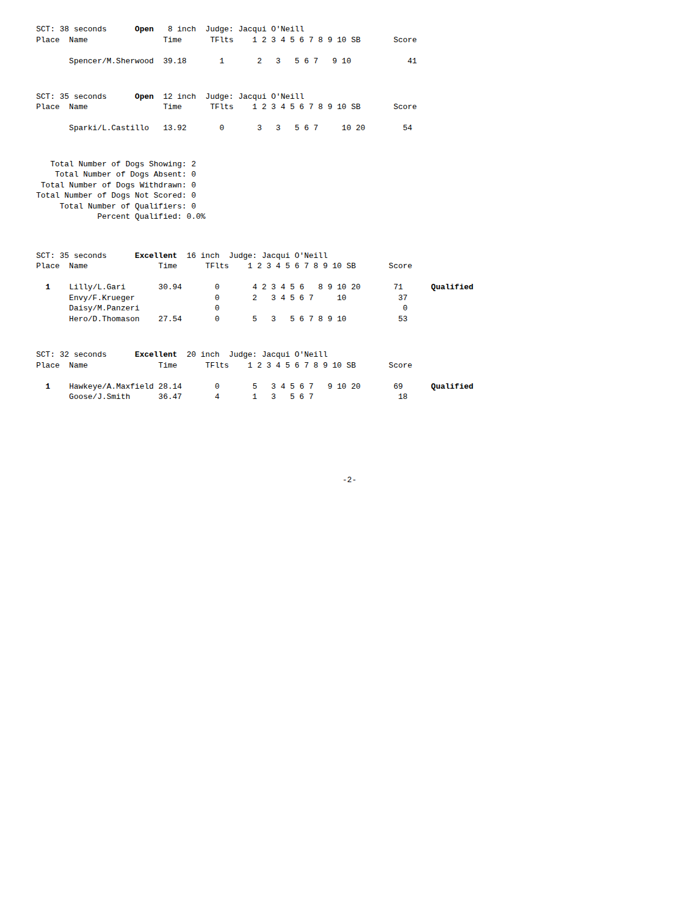SCT: 38 seconds      Open   8 inch  Judge: Jacqui O'Neill
Place  Name                Time      TFlts    1 2 3 4 5 6 7 8 9 10 SB       Score

       Spencer/M.Sherwood  39.18       1       2   3   5 6 7   9 10            41
SCT: 35 seconds      Open  12 inch  Judge: Jacqui O'Neill
Place  Name                Time      TFlts    1 2 3 4 5 6 7 8 9 10 SB       Score

       Sparki/L.Castillo   13.92       0       3   3   5 6 7     10 20        54
   Total Number of Dogs Showing: 2
    Total Number of Dogs Absent: 0
 Total Number of Dogs Withdrawn: 0
Total Number of Dogs Not Scored: 0
     Total Number of Qualifiers: 0
             Percent Qualified: 0.0%
SCT: 35 seconds      Excellent  16 inch  Judge: Jacqui O'Neill
Place  Name               Time      TFlts    1 2 3 4 5 6 7 8 9 10 SB       Score

  1    Lilly/L.Gari       30.94       0       4 2 3 4 5 6   8 9 10 20       71      Qualified
       Envy/F.Krueger                 0       2   3 4 5 6 7     10           37
       Daisy/M.Panzeri                0                                       0
       Hero/D.Thomason    27.54       0       5   3   5 6 7 8 9 10           53
SCT: 32 seconds      Excellent  20 inch  Judge: Jacqui O'Neill
Place  Name               Time      TFlts    1 2 3 4 5 6 7 8 9 10 SB       Score

  1    Hawkeye/A.Maxfield 28.14       0       5   3 4 5 6 7   9 10 20       69      Qualified
       Goose/J.Smith      36.47       4       1   3   5 6 7                  18
-2-